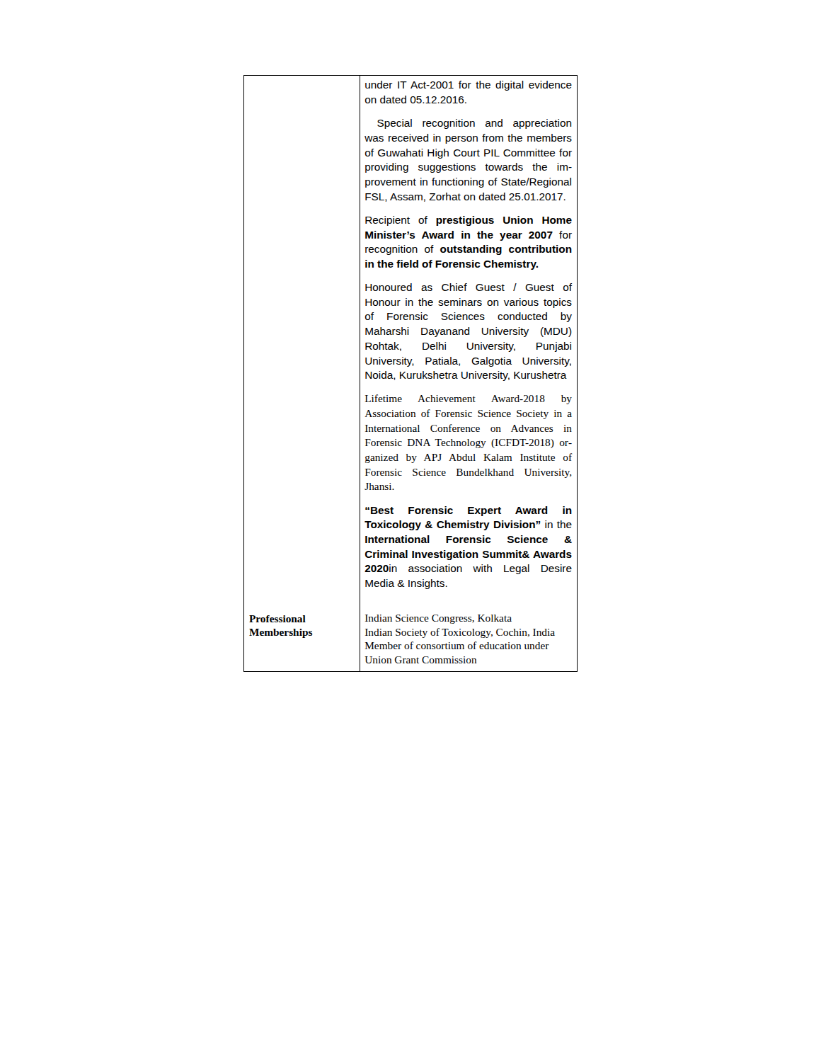| | under IT Act-2001 for the digital evidence on dated 05.12.2016. Special recognition and appreciation was received in person from the members of Guwahati High Court PIL Committee for providing suggestions towards the improvement in functioning of State/Regional FSL, Assam, Zorhat on dated 25.01.2017. Recipient of prestigious Union Home Minister’s Award in the year 2007 for recognition of outstanding contribution in the field of Forensic Chemistry. Honoured as Chief Guest / Guest of Honour in the seminars on various topics of Forensic Sciences conducted by Maharshi Dayanand University (MDU) Rohtak, Delhi University, Punjabi University, Patiala, Galgotia University, Noida, Kurukshetra University, Kurushetra Lifetime Achievement Award-2018 by Association of Forensic Science Society in a International Conference on Advances in Forensic DNA Technology (ICFDT-2018) organized by APJ Abdul Kalam Institute of Forensic Science Bundelkhand University, Jhansi. “Best Forensic Expert Award in Toxicology & Chemistry Division” in the International Forensic Science & Criminal Investigation Summit& Awards 2020 in association with Legal Desire Media & Insights. |
| Professional Memberships | Indian Science Congress, Kolkata Indian Society of Toxicology, Cochin, India Member of consortium of education under Union Grant Commission |